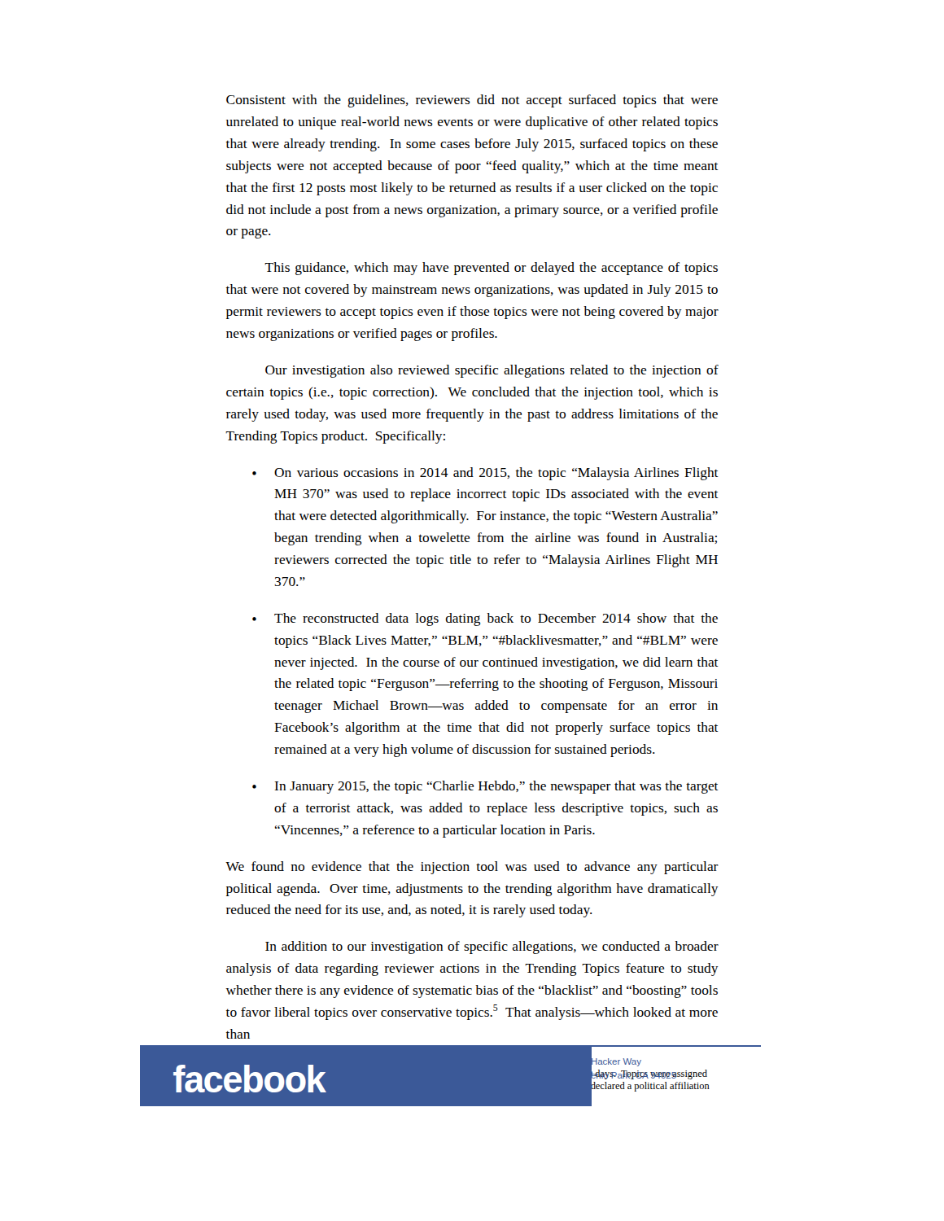Consistent with the guidelines, reviewers did not accept surfaced topics that were unrelated to unique real-world news events or were duplicative of other related topics that were already trending. In some cases before July 2015, surfaced topics on these subjects were not accepted because of poor “feed quality,” which at the time meant that the first 12 posts most likely to be returned as results if a user clicked on the topic did not include a post from a news organization, a primary source, or a verified profile or page.
This guidance, which may have prevented or delayed the acceptance of topics that were not covered by mainstream news organizations, was updated in July 2015 to permit reviewers to accept topics even if those topics were not being covered by major news organizations or verified pages or profiles.
Our investigation also reviewed specific allegations related to the injection of certain topics (i.e., topic correction). We concluded that the injection tool, which is rarely used today, was used more frequently in the past to address limitations of the Trending Topics product. Specifically:
On various occasions in 2014 and 2015, the topic “Malaysia Airlines Flight MH 370” was used to replace incorrect topic IDs associated with the event that were detected algorithmically. For instance, the topic “Western Australia” began trending when a towelette from the airline was found in Australia; reviewers corrected the topic title to refer to “Malaysia Airlines Flight MH 370.”
The reconstructed data logs dating back to December 2014 show that the topics “Black Lives Matter,” “BLM,” “#blacklivesmatter,” and “#BLM” were never injected. In the course of our continued investigation, we did learn that the related topic “Ferguson”—referring to the shooting of Ferguson, Missouri teenager Michael Brown—was added to compensate for an error in Facebook’s algorithm at the time that did not properly surface topics that remained at a very high volume of discussion for sustained periods.
In January 2015, the topic “Charlie Hebdo,” the newspaper that was the target of a terrorist attack, was added to replace less descriptive topics, such as “Vincennes,” a reference to a particular location in Paris.
We found no evidence that the injection tool was used to advance any particular political agenda. Over time, adjustments to the trending algorithm have dramatically reduced the need for its use, and, as noted, it is rarely used today.
In addition to our investigation of specific allegations, we conducted a broader analysis of data regarding reviewer actions in the Trending Topics feature to study whether there is any evidence of systematic bias of the “blacklist” and “boosting” tools to favor liberal topics over conservative topics.5 That analysis—which looked at more than
5 This analysis looked at all topics reviewed by Trending Topics reviewers over the past 90 days. Topics were assigned political designations based on individuals who posted content about these topics and self-declared a political affiliation in their Facebook profiles.
facebook
| Address: | 1 Hacker Way |
| | Menlo Park, CA 94025 |